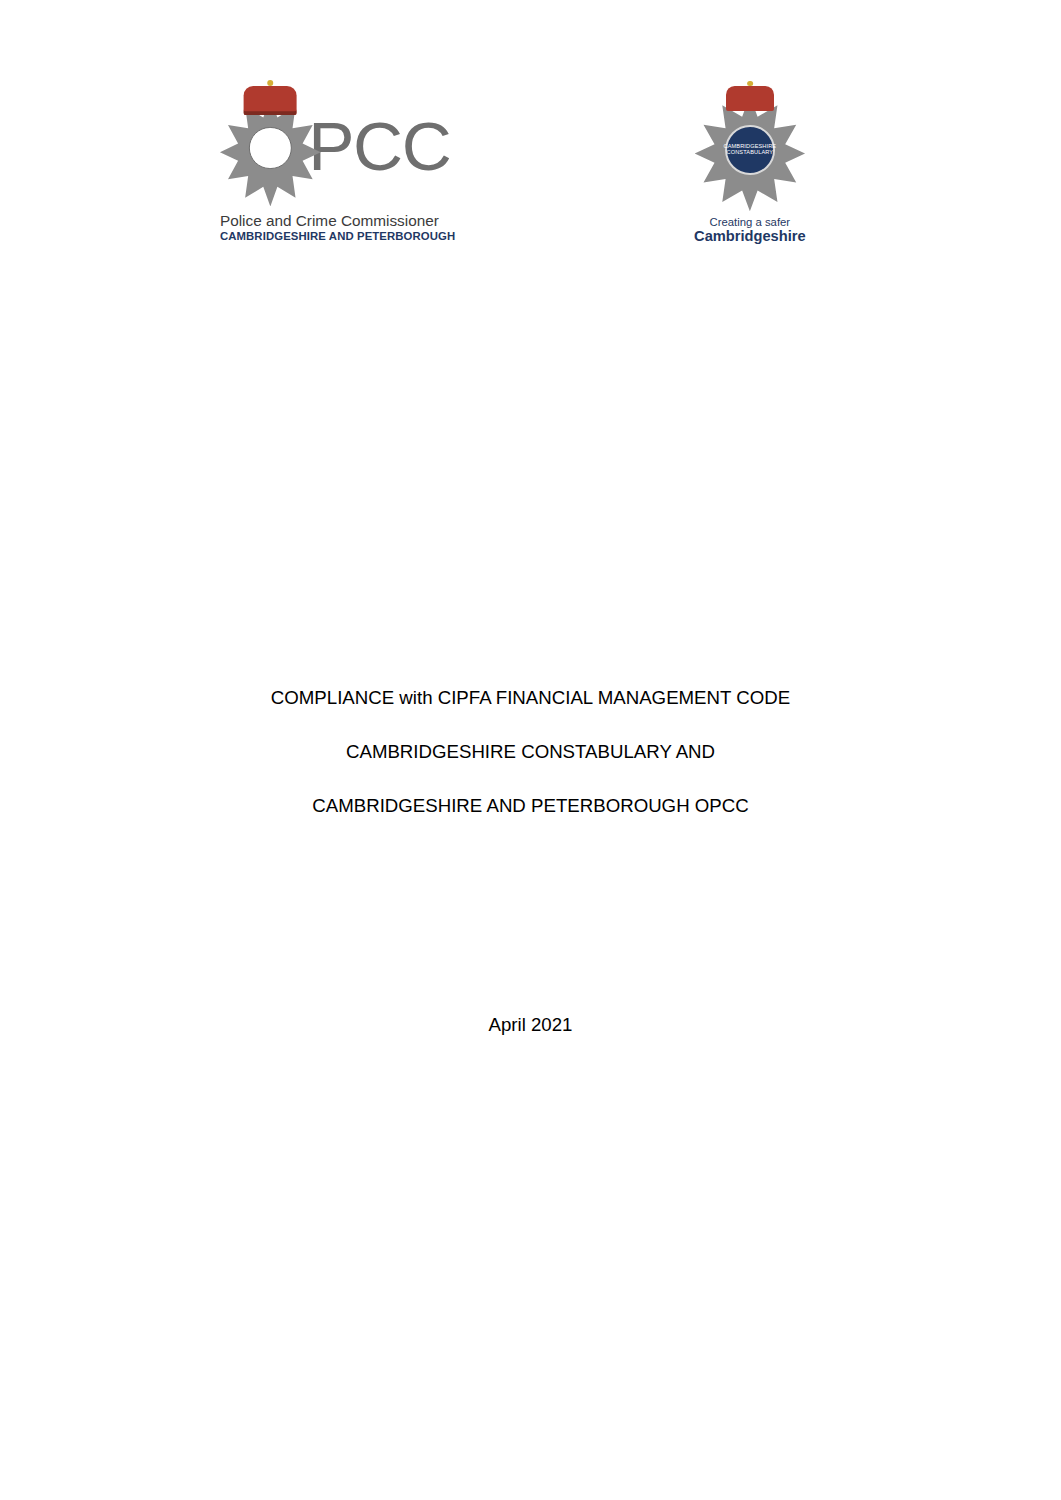PCC
Police and Crime Commissioner
CAMBRIDGESHIRE AND PETERBOROUGH
CAMBRIDGESHIRE
CONSTABULARY
Creating a safer
Cambridgeshire
COMPLIANCE with CIPFA FINANCIAL MANAGEMENT CODE
CAMBRIDGESHIRE CONSTABULARY AND
CAMBRIDGESHIRE AND PETERBOROUGH OPCC
April 2021